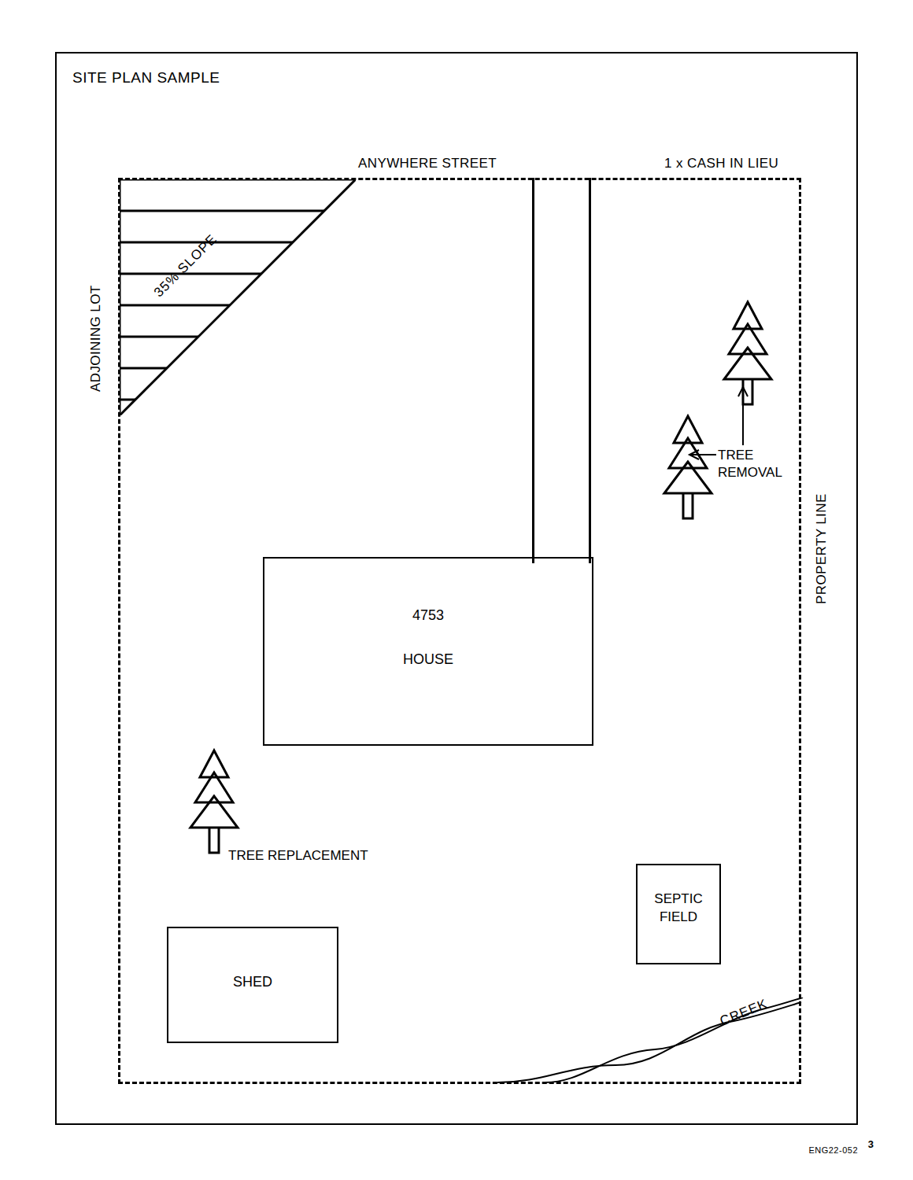SITE PLAN SAMPLE
ANYWHERE STREET
1 x CASH IN LIEU
ADJOINING LOT
PROPERTY LINE
35% SLOPE
4753
HOUSE
SHED
SEPTIC
FIELD
TREE
REMOVAL
TREE REPLACEMENT
CREEK
ENG22-052
3